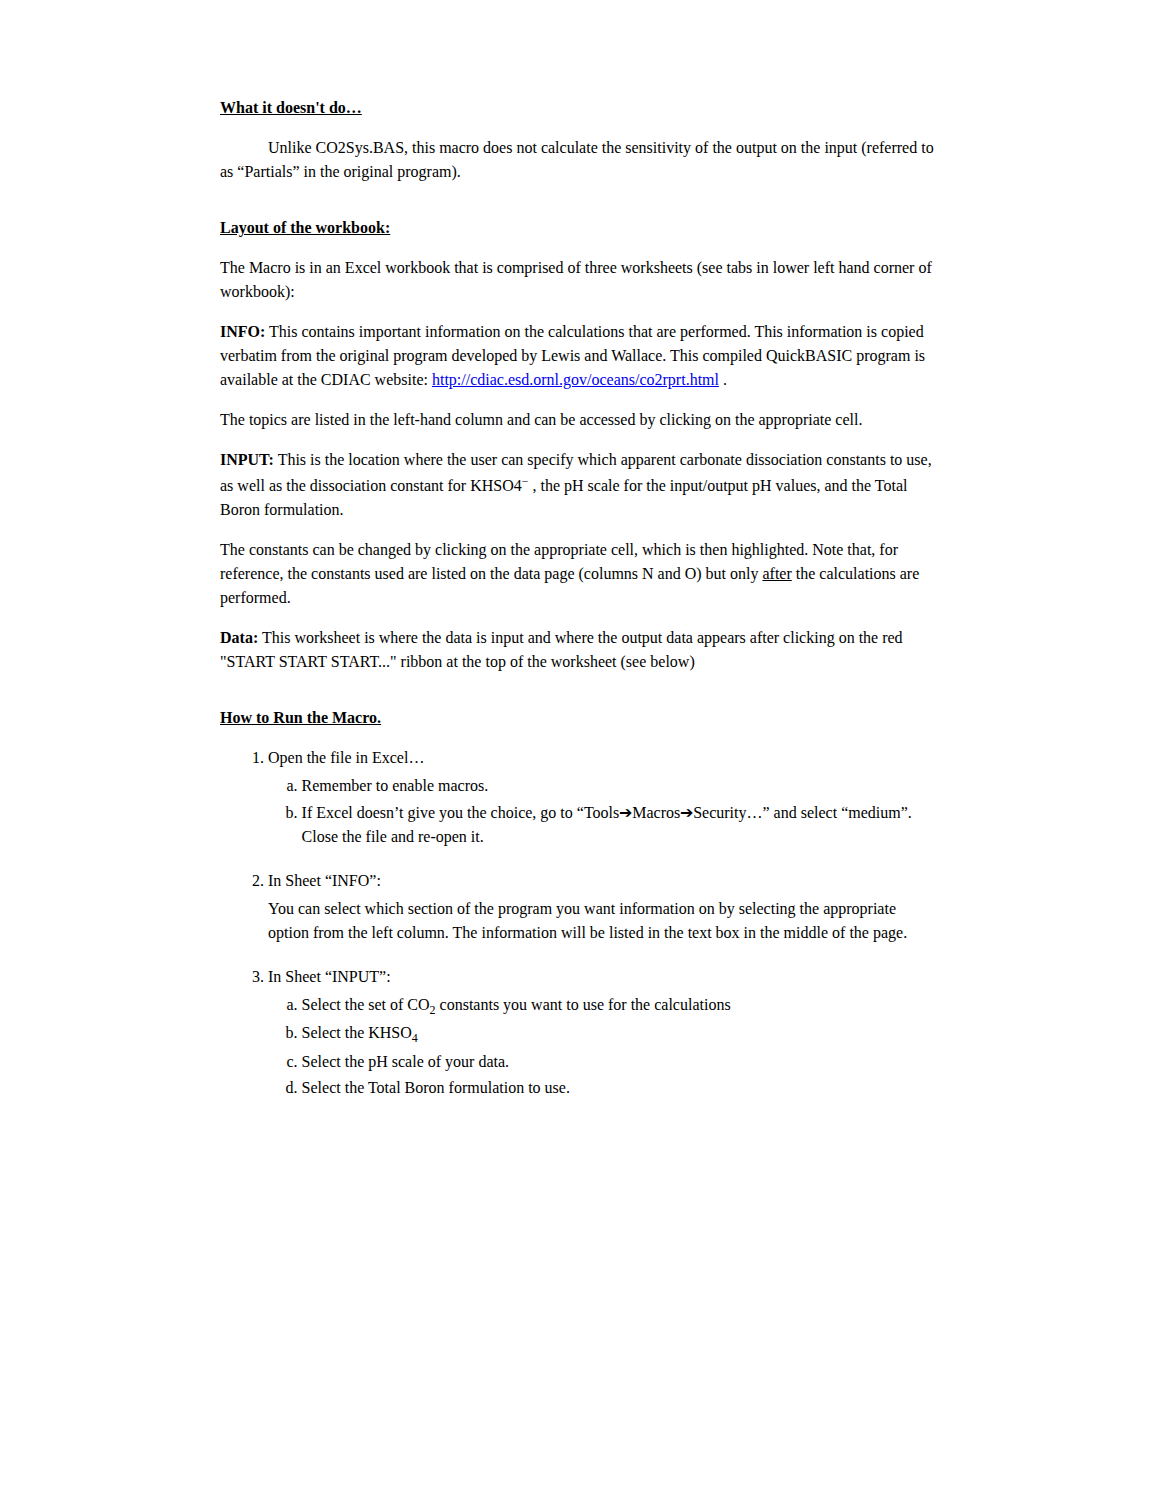What it doesn't do…
Unlike CO2Sys.BAS, this macro does not calculate the sensitivity of the output on the input (referred to as “Partials” in the original program).
Layout of the workbook:
The Macro is in an Excel workbook that is comprised of three worksheets (see tabs in lower left hand corner of workbook):
INFO: This contains important information on the calculations that are performed. This information is copied verbatim from the original program developed by Lewis and Wallace. This compiled QuickBASIC program is available at the CDIAC website: http://cdiac.esd.ornl.gov/oceans/co2rprt.html .
The topics are listed in the left-hand column and can be accessed by clicking on the appropriate cell.
INPUT: This is the location where the user can specify which apparent carbonate dissociation constants to use, as well as the dissociation constant for KHSO4− , the pH scale for the input/output pH values, and the Total Boron formulation.
The constants can be changed by clicking on the appropriate cell, which is then highlighted. Note that, for reference, the constants used are listed on the data page (columns N and O) but only after the calculations are performed.
Data: This worksheet is where the data is input and where the output data appears after clicking on the red "START START START..." ribbon at the top of the worksheet (see below)
How to Run the Macro.
Open the file in Excel…
Remember to enable macros.
If Excel doesn’t give you the choice, go to “Tools➔Macros➔Security…” and select “medium”. Close the file and re-open it.
In Sheet “INFO”:
You can select which section of the program you want information on by selecting the appropriate option from the left column. The information will be listed in the text box in the middle of the page.
In Sheet “INPUT”:
Select the set of CO2 constants you want to use for the calculations
Select the KHSO4
Select the pH scale of your data.
Select the Total Boron formulation to use.